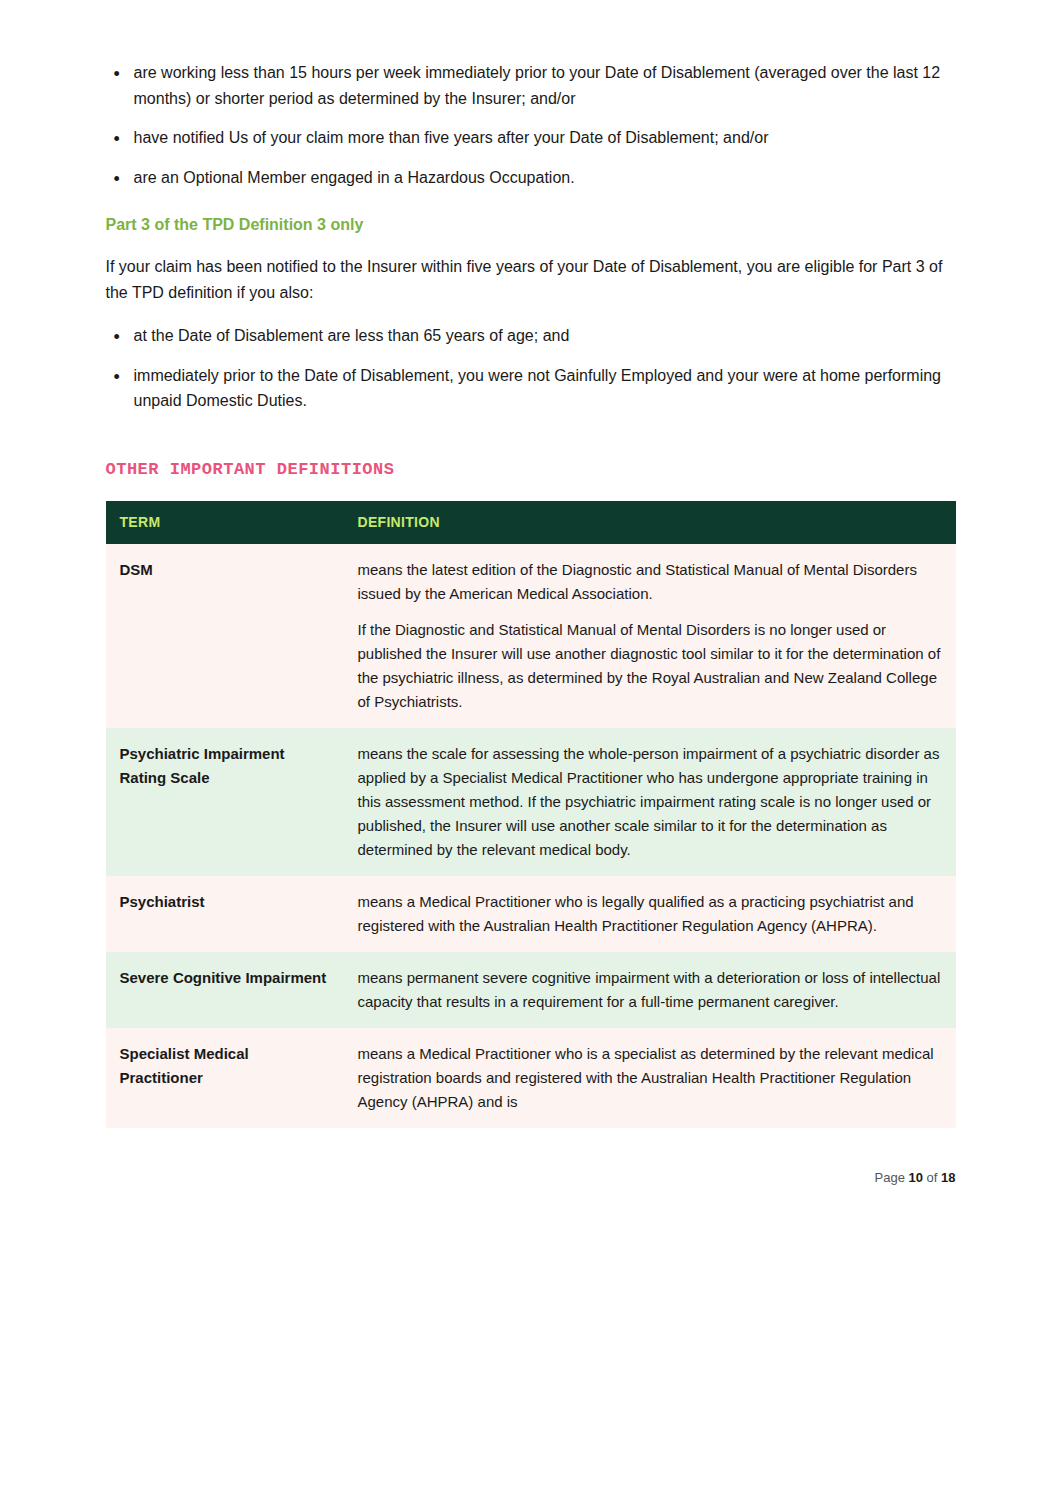are working less than 15 hours per week immediately prior to your Date of Disablement (averaged over the last 12 months) or shorter period as determined by the Insurer; and/or
have notified Us of your claim more than five years after your Date of Disablement; and/or
are an Optional Member engaged in a Hazardous Occupation.
Part 3 of the TPD Definition 3 only
If your claim has been notified to the Insurer within five years of your Date of Disablement, you are eligible for Part 3 of the TPD definition if you also:
at the Date of Disablement are less than 65 years of age; and
immediately prior to the Date of Disablement, you were not Gainfully Employed and your were at home performing unpaid Domestic Duties.
Other Important Definitions
| TERM | DEFINITION |
| --- | --- |
| DSM | means the latest edition of the Diagnostic and Statistical Manual of Mental Disorders issued by the American Medical Association. If the Diagnostic and Statistical Manual of Mental Disorders is no longer used or published the Insurer will use another diagnostic tool similar to it for the determination of the psychiatric illness, as determined by the Royal Australian and New Zealand College of Psychiatrists. |
| Psychiatric Impairment Rating Scale | means the scale for assessing the whole-person impairment of a psychiatric disorder as applied by a Specialist Medical Practitioner who has undergone appropriate training in this assessment method. If the psychiatric impairment rating scale is no longer used or published, the Insurer will use another scale similar to it for the determination as determined by the relevant medical body. |
| Psychiatrist | means a Medical Practitioner who is legally qualified as a practicing psychiatrist and registered with the Australian Health Practitioner Regulation Agency (AHPRA). |
| Severe Cognitive Impairment | means permanent severe cognitive impairment with a deterioration or loss of intellectual capacity that results in a requirement for a full-time permanent caregiver. |
| Specialist Medical Practitioner | means a Medical Practitioner who is a specialist as determined by the relevant medical registration boards and registered with the Australian Health Practitioner Regulation Agency (AHPRA) and is |
Page 10 of 18